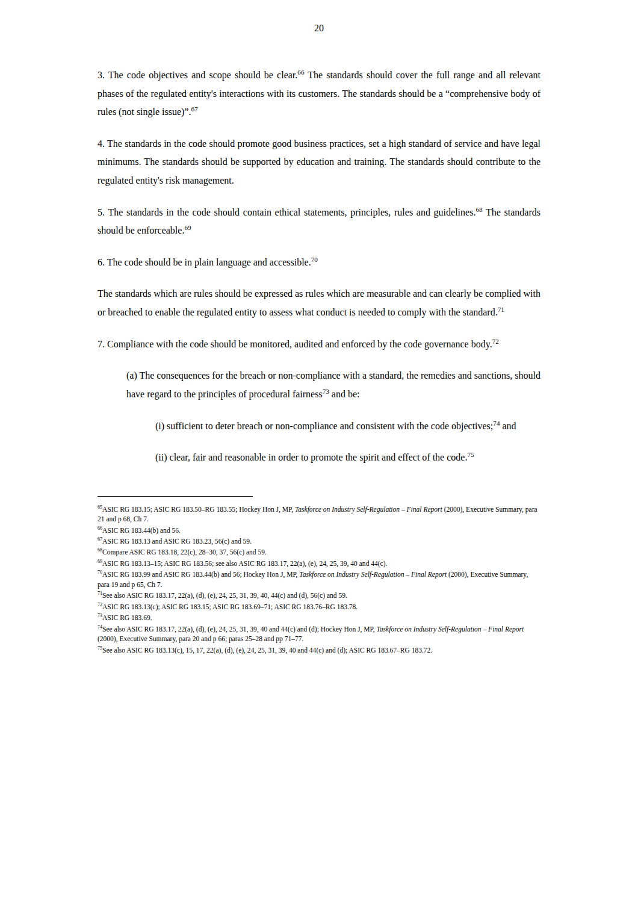20
3. The code objectives and scope should be clear.66 The standards should cover the full range and all relevant phases of the regulated entity's interactions with its customers. The standards should be a “comprehensive body of rules (not single issue)”.67
4. The standards in the code should promote good business practices, set a high standard of service and have legal minimums. The standards should be supported by education and training. The standards should contribute to the regulated entity's risk management.
5. The standards in the code should contain ethical statements, principles, rules and guidelines.68 The standards should be enforceable.69
6. The code should be in plain language and accessible.70
The standards which are rules should be expressed as rules which are measurable and can clearly be complied with or breached to enable the regulated entity to assess what conduct is needed to comply with the standard.71
7. Compliance with the code should be monitored, audited and enforced by the code governance body.72
(a) The consequences for the breach or non-compliance with a standard, the remedies and sanctions, should have regard to the principles of procedural fairness73 and be:
(i) sufficient to deter breach or non-compliance and consistent with the code objectives;74 and
(ii) clear, fair and reasonable in order to promote the spirit and effect of the code.75
65ASIC RG 183.15; ASIC RG 183.50–RG 183.55; Hockey Hon J, MP, Taskforce on Industry Self-Regulation – Final Report (2000), Executive Summary, para 21 and p 68, Ch 7.
66ASIC RG 183.44(b) and 56.
67ASIC RG 183.13 and ASIC RG 183.23, 56(c) and 59.
68Compare ASIC RG 183.18, 22(c), 28–30, 37, 56(c) and 59.
69ASIC RG 183.13–15; ASIC RG 183.56; see also ASIC RG 183.17, 22(a), (e), 24, 25, 39, 40 and 44(c).
70ASIC RG 183.99 and ASIC RG 183.44(b) and 56; Hockey Hon J, MP, Taskforce on Industry Self-Regulation – Final Report (2000), Executive Summary, para 19 and p 65, Ch 7.
71See also ASIC RG 183.17, 22(a), (d), (e), 24, 25, 31, 39, 40, 44(c) and (d), 56(c) and 59.
72ASIC RG 183.13(c); ASIC RG 183.15; ASIC RG 183.69–71; ASIC RG 183.76–RG 183.78.
73ASIC RG 183.69.
74See also ASIC RG 183.17, 22(a), (d), (e), 24, 25, 31, 39, 40 and 44(c) and (d); Hockey Hon J, MP, Taskforce on Industry Self-Regulation – Final Report (2000), Executive Summary, para 20 and p 66; paras 25–28 and pp 71–77.
75See also ASIC RG 183.13(c), 15, 17, 22(a), (d), (e), 24, 25, 31, 39, 40 and 44(c) and (d); ASIC RG 183.67–RG 183.72.